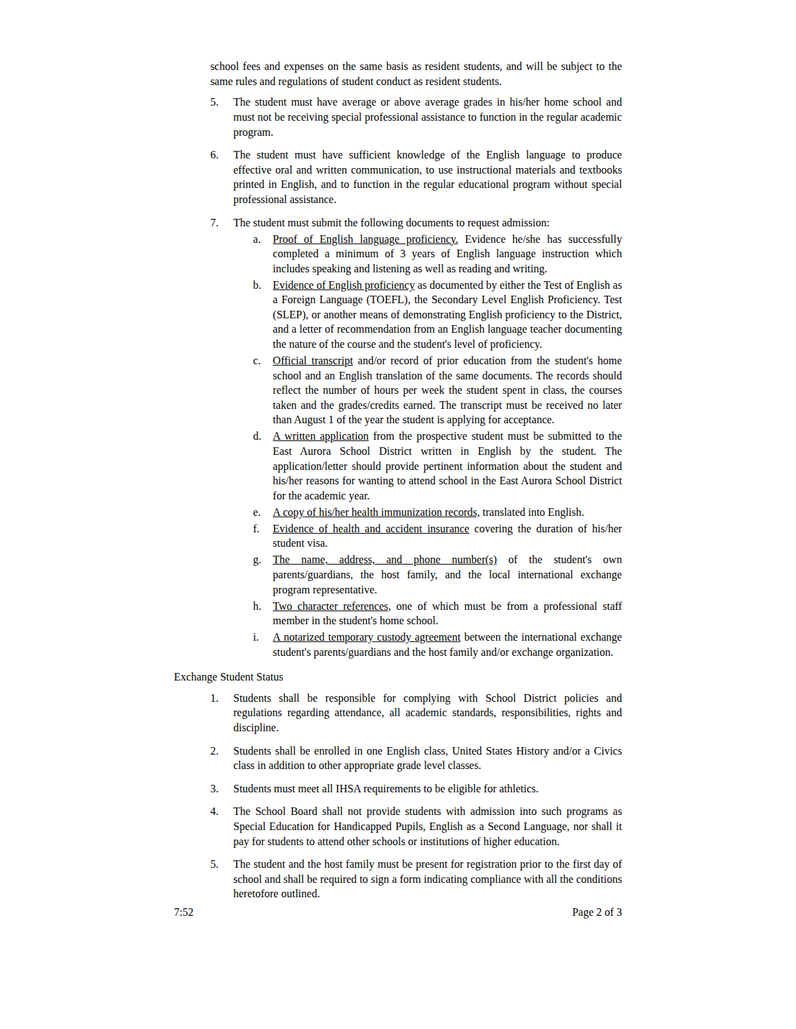school fees and expenses on the same basis as resident students, and will be subject to the same rules and regulations of student conduct as resident students.
5. The student must have average or above average grades in his/her home school and must not be receiving special professional assistance to function in the regular academic program.
6. The student must have sufficient knowledge of the English language to produce effective oral and written communication, to use instructional materials and textbooks printed in English, and to function in the regular educational program without special professional assistance.
7. The student must submit the following documents to request admission:
a. Proof of English language proficiency. Evidence he/she has successfully completed a minimum of 3 years of English language instruction which includes speaking and listening as well as reading and writing.
b. Evidence of English proficiency as documented by either the Test of English as a Foreign Language (TOEFL), the Secondary Level English Proficiency. Test (SLEP), or another means of demonstrating English proficiency to the District, and a letter of recommendation from an English language teacher documenting the nature of the course and the student's level of proficiency.
c. Official transcript and/or record of prior education from the student's home school and an English translation of the same documents. The records should reflect the number of hours per week the student spent in class, the courses taken and the grades/credits earned. The transcript must be received no later than August 1 of the year the student is applying for acceptance.
d. A written application from the prospective student must be submitted to the East Aurora School District written in English by the student. The application/letter should provide pertinent information about the student and his/her reasons for wanting to attend school in the East Aurora School District for the academic year.
e. A copy of his/her health immunization records, translated into English.
f. Evidence of health and accident insurance covering the duration of his/her student visa.
g. The name, address, and phone number(s) of the student's own parents/guardians, the host family, and the local international exchange program representative.
h. Two character references, one of which must be from a professional staff member in the student's home school.
i. A notarized temporary custody agreement between the international exchange student's parents/guardians and the host family and/or exchange organization.
Exchange Student Status
1. Students shall be responsible for complying with School District policies and regulations regarding attendance, all academic standards, responsibilities, rights and discipline.
2. Students shall be enrolled in one English class, United States History and/or a Civics class in addition to other appropriate grade level classes.
3. Students must meet all IHSA requirements to be eligible for athletics.
4. The School Board shall not provide students with admission into such programs as Special Education for Handicapped Pupils, English as a Second Language, nor shall it pay for students to attend other schools or institutions of higher education.
5. The student and the host family must be present for registration prior to the first day of school and shall be required to sign a form indicating compliance with all the conditions heretofore outlined.
7:52
Page 2 of 3